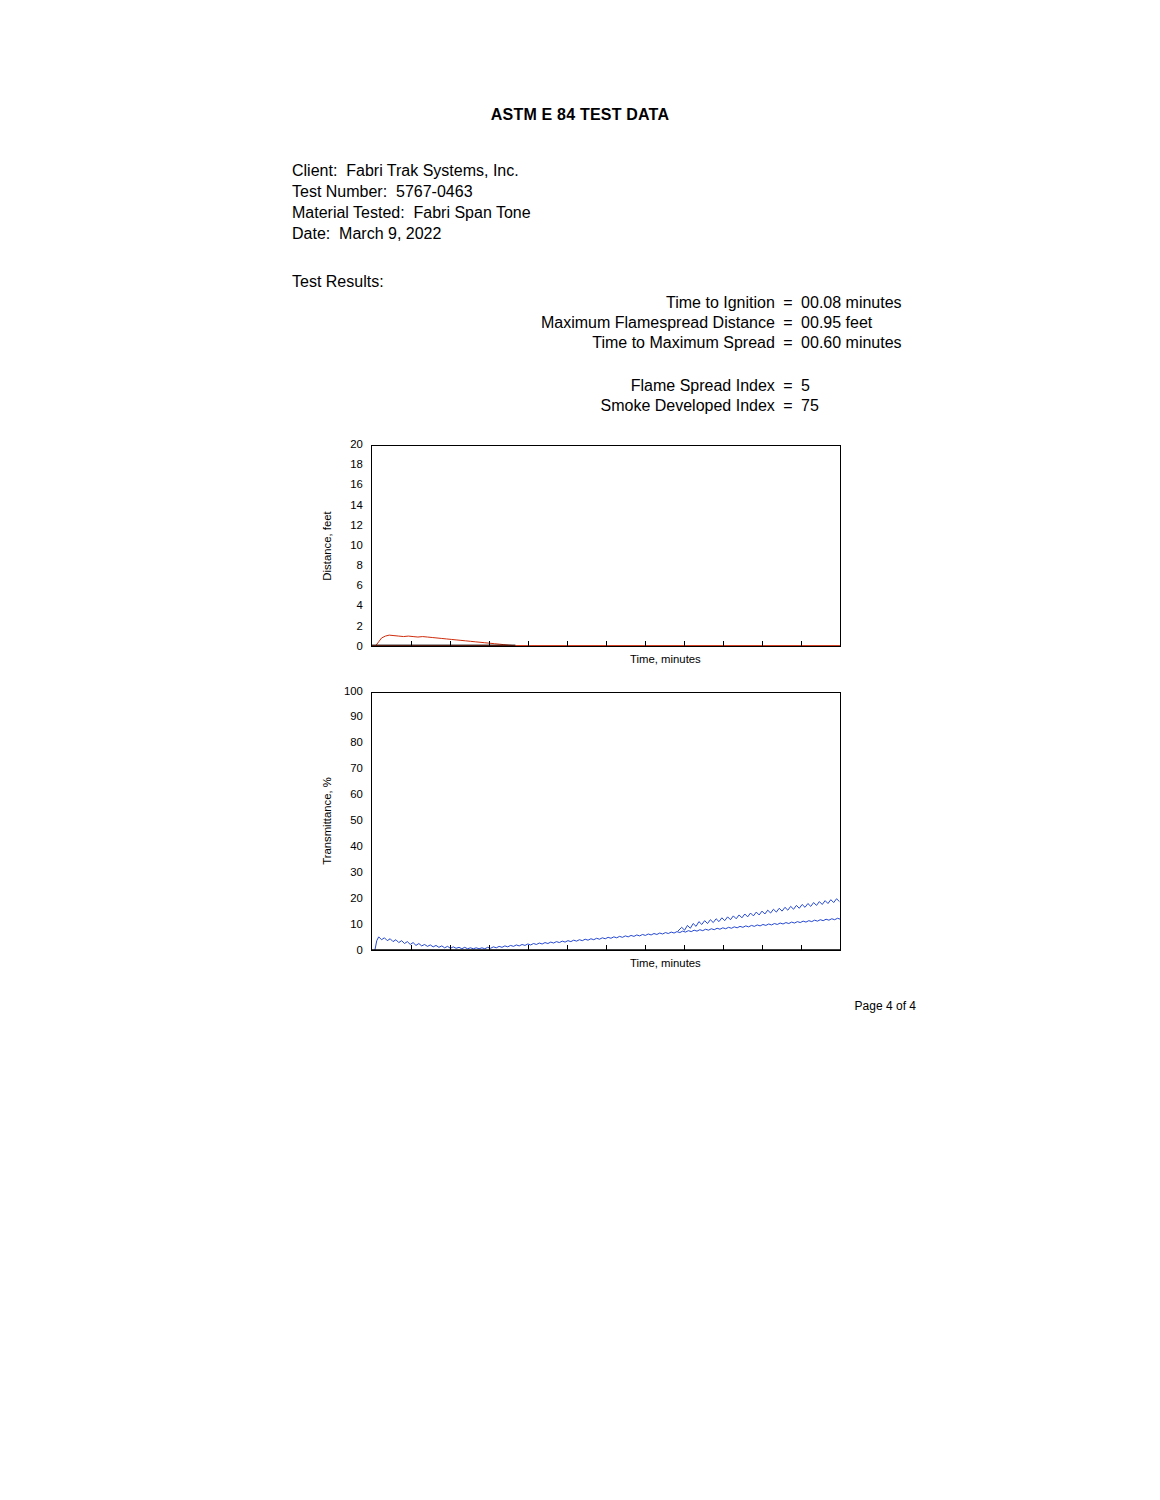ASTM E 84 TEST DATA
Client: Fabri Trak Systems, Inc.
Test Number: 5767-0463
Material Tested: Fabri Span Tone
Date: March 9, 2022
Test Results:
| | Time to Ignition | = | 00.08 minutes |
| | Maximum Flamespread Distance | = | 00.95 feet |
| | Time to Maximum Spread | = | 00.60 minutes |
| | Flame Spread Index | = | 5 |
| | Smoke Developed Index | = | 75 |
Distance, feet
20 18 16 14 12 10 8 6 4 2 0
Time, minutes
Transmittance, %
100 90 80 70 60 50 40 30 20 10 0
Time, minutes
Page 4 of 4